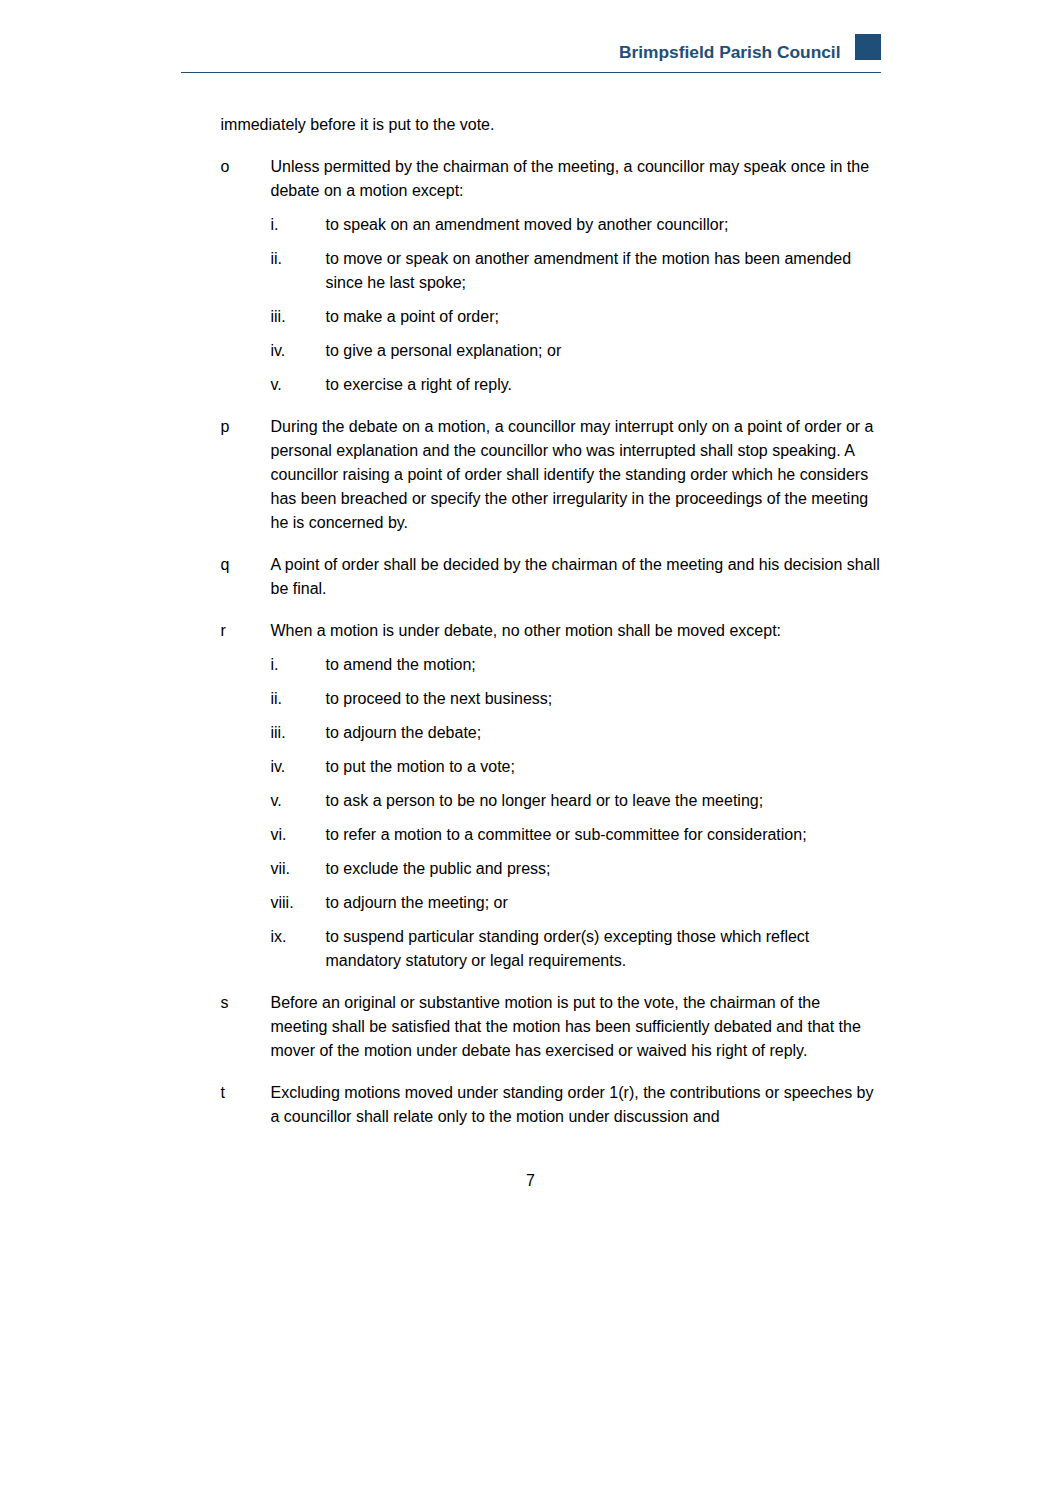Brimpsfield Parish Council
immediately before it is put to the vote.
o Unless permitted by the chairman of the meeting, a councillor may speak once in the debate on a motion except:
i. to speak on an amendment moved by another councillor;
ii. to move or speak on another amendment if the motion has been amended since he last spoke;
iii. to make a point of order;
iv. to give a personal explanation; or
v. to exercise a right of reply.
p During the debate on a motion, a councillor may interrupt only on a point of order or a personal explanation and the councillor who was interrupted shall stop speaking. A councillor raising a point of order shall identify the standing order which he considers has been breached or specify the other irregularity in the proceedings of the meeting he is concerned by.
q A point of order shall be decided by the chairman of the meeting and his decision shall be final.
r When a motion is under debate, no other motion shall be moved except:
i. to amend the motion;
ii. to proceed to the next business;
iii. to adjourn the debate;
iv. to put the motion to a vote;
v. to ask a person to be no longer heard or to leave the meeting;
vi. to refer a motion to a committee or sub-committee for consideration;
vii. to exclude the public and press;
viii. to adjourn the meeting; or
ix. to suspend particular standing order(s) excepting those which reflect mandatory statutory or legal requirements.
s Before an original or substantive motion is put to the vote, the chairman of the meeting shall be satisfied that the motion has been sufficiently debated and that the mover of the motion under debate has exercised or waived his right of reply.
t Excluding motions moved under standing order 1(r), the contributions or speeches by a councillor shall relate only to the motion under discussion and
7